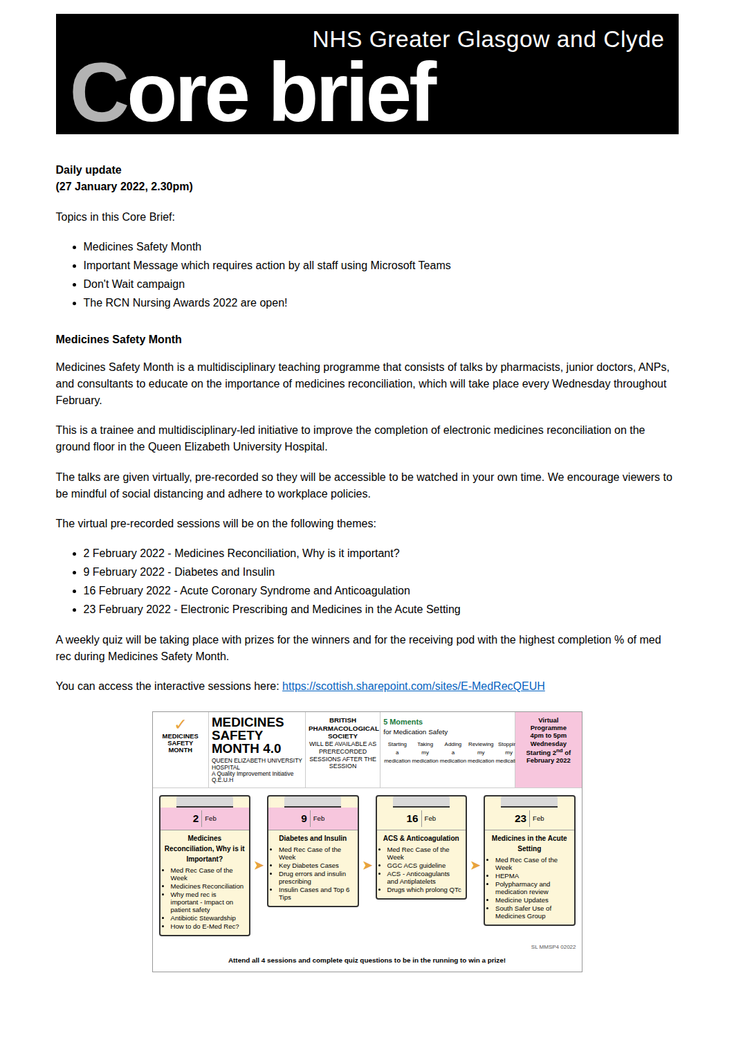NHS Greater Glasgow and Clyde
Core brief
Daily update
(27 January 2022, 2.30pm)
Topics in this Core Brief:
Medicines Safety Month
Important Message which requires action by all staff using Microsoft Teams
Don't Wait campaign
The RCN Nursing Awards 2022 are open!
Medicines Safety Month
Medicines Safety Month is a multidisciplinary teaching programme that consists of talks by pharmacists, junior doctors, ANPs, and consultants to educate on the importance of medicines reconciliation, which will take place every Wednesday throughout February.
This is a trainee and multidisciplinary-led initiative to improve the completion of electronic medicines reconciliation on the ground floor in the Queen Elizabeth University Hospital.
The talks are given virtually, pre-recorded so they will be accessible to be watched in your own time. We encourage viewers to be mindful of social distancing and adhere to workplace policies.
The virtual pre-recorded sessions will be on the following themes:
2 February 2022 - Medicines Reconciliation, Why is it important?
9 February 2022 - Diabetes and Insulin
16 February 2022 - Acute Coronary Syndrome and Anticoagulation
23 February 2022 - Electronic Prescribing and Medicines in the Acute Setting
A weekly quiz will be taking place with prizes for the winners and for the receiving pod with the highest completion % of med rec during Medicines Safety Month.
You can access the interactive sessions here: https://scottish.sharepoint.com/sites/E-MedRecQEUH
✓
MEDICINES
SAFETY
MONTH
MEDICINES
SAFETY
MONTH 4.0
QUEEN ELIZABETH UNIVERSITY HOSPITAL
A Quality Improvement Initiative
Q.E.U.H
BRITISH
PHARMACOLOGICAL
SOCIETY
WILL BE AVAILABLE AS PRERECORDED SESSIONS AFTER THE SESSION
5 Moments
for Medication Safety
Starting
a medication
Taking
my medication
Adding
a medication
Reviewing
my medication
Stopping
my medication
Virtual
Programme
4pm to 5pm
Wednesday
Starting 2nd of
February 2022
2 Feb
Medicines Reconciliation, Why is it Important?
Med Rec Case of the Week
Medicines Reconciliation
Why med rec is important - Impact on patient safety
Antibiotic Stewardship
How to do E-Med Rec?
➤
9 Feb
Diabetes and Insulin
Med Rec Case of the Week
Key Diabetes Cases
Drug errors and insulin prescribing
Insulin Cases and Top 6 Tips
➤
16 Feb
ACS & Anticoagulation
Med Rec Case of the Week
GGC ACS guideline
ACS - Anticoagulants and Antiplatelets
Drugs which prolong QTc
➤
23 Feb
Medicines in the Acute Setting
Med Rec Case of the Week
HEPMA
Polypharmacy and medication review
Medicine Updates
South Safer Use of Medicines Group
SL MMSP4 02022
Attend all 4 sessions and complete quiz questions to be in the running to win a prize!